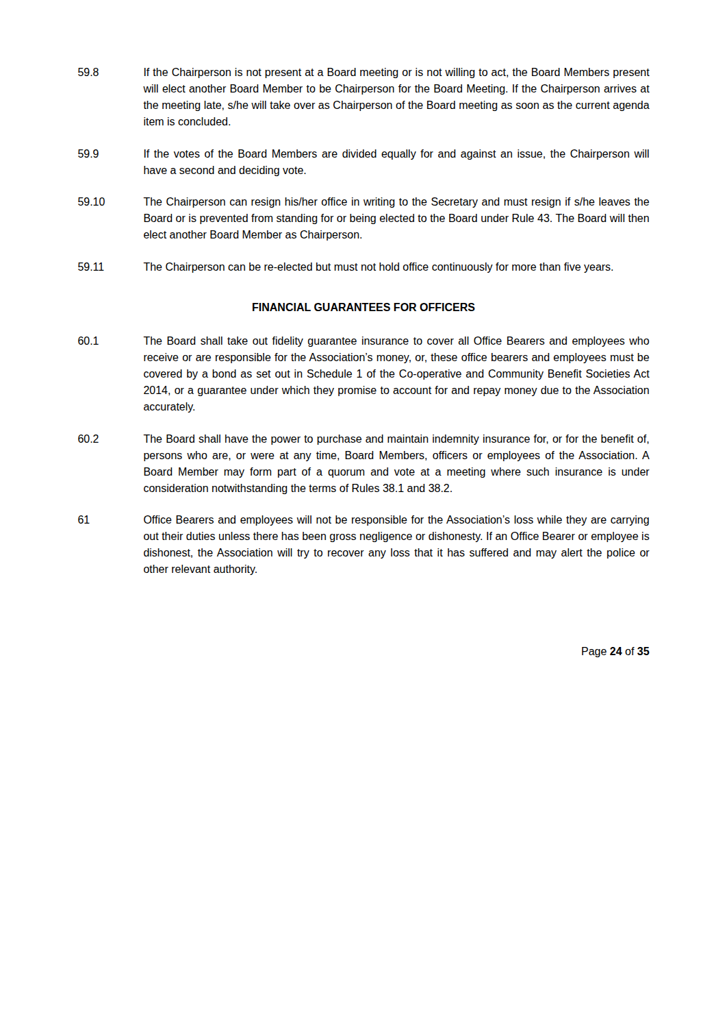59.8
If the Chairperson is not present at a Board meeting or is not willing to act, the Board Members present will elect another Board Member to be Chairperson for the Board Meeting. If the Chairperson arrives at the meeting late, s/he will take over as Chairperson of the Board meeting as soon as the current agenda item is concluded.
59.9
If the votes of the Board Members are divided equally for and against an issue, the Chairperson will have a second and deciding vote.
59.10
The Chairperson can resign his/her office in writing to the Secretary and must resign if s/he leaves the Board or is prevented from standing for or being elected to the Board under Rule 43. The Board will then elect another Board Member as Chairperson.
59.11
The Chairperson can be re-elected but must not hold office continuously for more than five years.
FINANCIAL GUARANTEES FOR OFFICERS
60.1
The Board shall take out fidelity guarantee insurance to cover all Office Bearers and employees who receive or are responsible for the Association’s money, or, these office bearers and employees must be covered by a bond as set out in Schedule 1 of the Co-operative and Community Benefit Societies Act 2014, or a guarantee under which they promise to account for and repay money due to the Association accurately.
60.2
The Board shall have the power to purchase and maintain indemnity insurance for, or for the benefit of, persons who are, or were at any time, Board Members, officers or employees of the Association. A Board Member may form part of a quorum and vote at a meeting where such insurance is under consideration notwithstanding the terms of Rules 38.1 and 38.2.
61
Office Bearers and employees will not be responsible for the Association’s loss while they are carrying out their duties unless there has been gross negligence or dishonesty. If an Office Bearer or employee is dishonest, the Association will try to recover any loss that it has suffered and may alert the police or other relevant authority.
Page 24 of 35